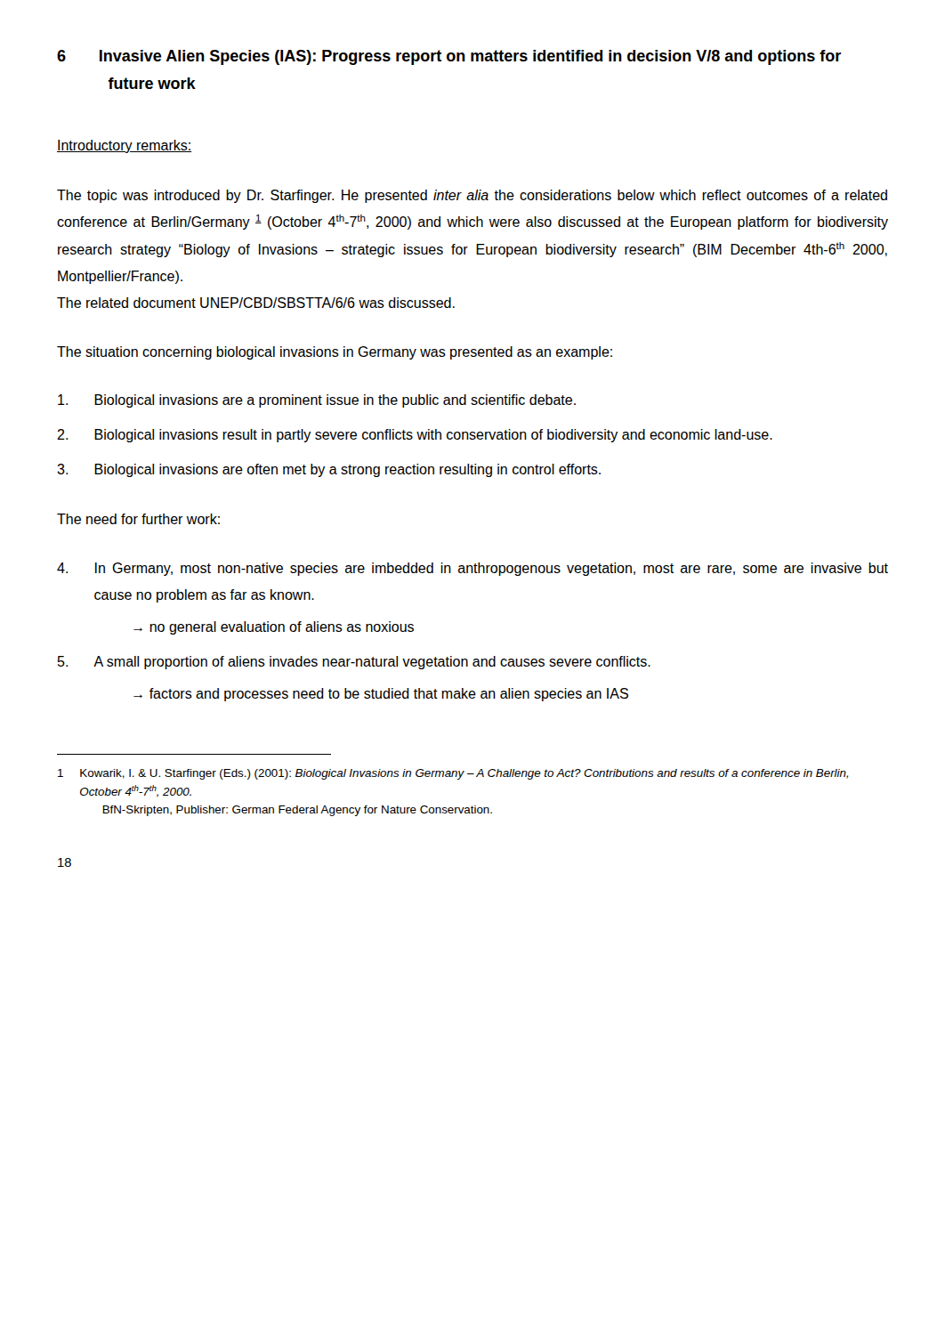6 Invasive Alien Species (IAS): Progress report on matters identified in decision V/8 and options for future work
Introductory remarks:
The topic was introduced by Dr. Starfinger. He presented inter alia the considerations below which reflect outcomes of a related conference at Berlin/Germany 1 (October 4th-7th, 2000) and which were also discussed at the European platform for biodiversity research strategy “Biology of Invasions – strategic issues for European biodiversity research” (BIM December 4th-6th 2000, Montpellier/France).
The related document UNEP/CBD/SBSTTA/6/6 was discussed.
The situation concerning biological invasions in Germany was presented as an example:
1. Biological invasions are a prominent issue in the public and scientific debate.
2. Biological invasions result in partly severe conflicts with conservation of biodiversity and economic land-use.
3. Biological invasions are often met by a strong reaction resulting in control efforts.
The need for further work:
4. In Germany, most non-native species are imbedded in anthropogenous vegetation, most are rare, some are invasive but cause no problem as far as known. → no general evaluation of aliens as noxious
5. A small proportion of aliens invades near-natural vegetation and causes severe conflicts. → factors and processes need to be studied that make an alien species an IAS
1 Kowarik, I. & U. Starfinger (Eds.) (2001): Biological Invasions in Germany – A Challenge to Act? Contributions and results of a conference in Berlin, October 4th-7th, 2000. BfN-Skripten, Publisher: German Federal Agency for Nature Conservation.
18